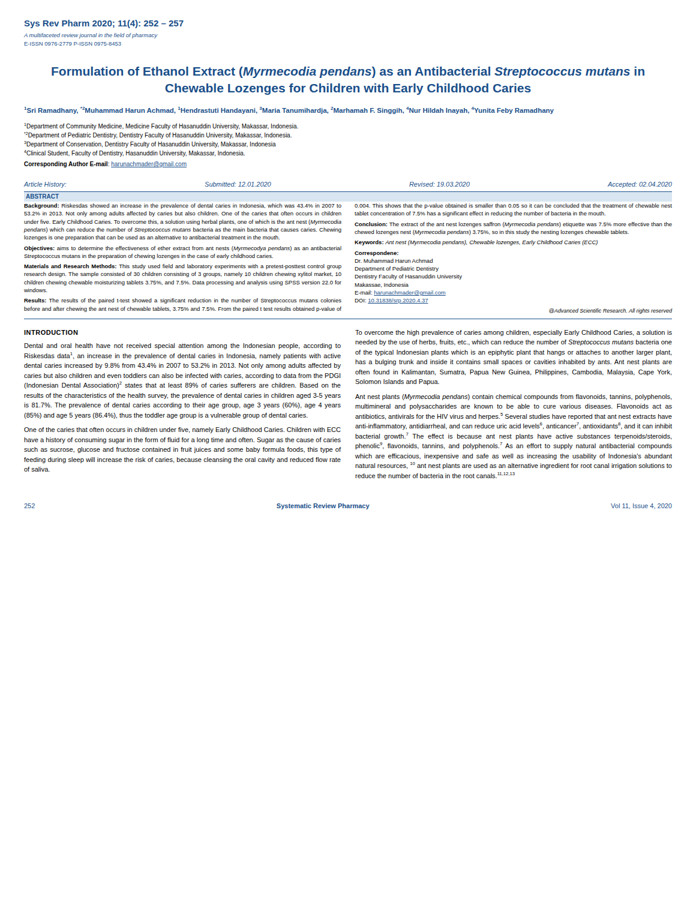Sys Rev Pharm 2020; 11(4): 252 – 257
A multifaceted review journal in the field of pharmacy
E-ISSN 0976-2779 P-ISSN 0975-8453
Formulation of Ethanol Extract (Myrmecodia pendans) as an Antibacterial Streptococcus mutans in Chewable Lozenges for Children with Early Childhood Caries
1Sri Ramadhany, *2Muhammad Harun Achmad, 1Hendrastuti Handayani, 3Maria Tanumihardja, 2Marhamah F. Singgih, 4Nur Hildah Inayah, 4Yunita Feby Ramadhany
1Department of Community Medicine, Medicine Faculty of Hasanuddin University, Makassar, Indonesia.
*2Department of Pediatric Dentistry, Dentistry Faculty of Hasanuddin University, Makassar, Indonesia.
3Department of Conservation, Dentistry Faculty of Hasanuddin University, Makassar, Indonesia
4Clinical Student, Faculty of Dentistry, Hasanuddin University, Makassar, Indonesia.
Corresponding Author E-mail: harunachmader@gmail.com
Article History: Submitted: 12.01.2020 Revised: 19.03.2020 Accepted: 02.04.2020
ABSTRACT
Background: Riskesdas showed an increase in the prevalence of dental caries in Indonesia, which was 43.4% in 2007 to 53.2% in 2013. Not only among adults affected by caries but also children. One of the caries that often occurs in children under five. Early Childhood Caries. To overcome this, a solution using herbal plants, one of which is the ant nest (Myrmecodia pendans) which can reduce the number of Streptococcus mutans bacteria as the main bacteria that causes caries. Chewing lozenges is one preparation that can be used as an alternative to antibacterial treatment in the mouth.
Objectives: aims to determine the effectiveness of ether extract from ant nests (Myrmecodya pendans) as an antibacterial Streptococcus mutans in the preparation of chewing lozenges in the case of early childhood caries.
Materials and Research Methods: This study used field and laboratory experiments with a pretest-posttest control group research design. The sample consisted of 30 children consisting of 3 groups, namely 10 children chewing xylitol market, 10 children chewing chewable moisturizing tablets 3.75%, and 7.5%. Data processing and analysis using SPSS version 22.0 for windows.
Results: The results of the paired t-test showed a significant reduction in the number of Streptococcus mutans colonies before and after chewing the ant nest of chewable tablets, 3.75% and 7.5%. From the paired t test results obtained p-value of 0.004. This shows that the p-value obtained is smaller than 0.05 so it can be concluded that the treatment of chewable nest tablet concentration of 7.5% has a significant effect in reducing the number of bacteria in the mouth.
Conclusion: The extract of the ant nest lozenges saffron (Myrmecodia pendans) etiquette was 7.5% more effective than the chewed lozenges nest (Myrmecodia pendans) 3.75%, so in this study the nesting lozenges chewable tablets.
Keywords: Ant nest (Myrmecodia pendans), Chewable lozenges, Early Childhood Caries (ECC)
Correspondene:
Dr. Muhammad Harun Achmad
Department of Pediatric Dentistry
Dentistry Faculty of Hasanuddin University
Makassae, Indonesia
E-mail: harunachmader@gmail.com
DOI: 10.31838/srp.2020.4.37
@Advanced Scientific Research. All rights reserved
INTRODUCTION
Dental and oral health have not received special attention among the Indonesian people, according to Riskesdas data1, an increase in the prevalence of dental caries in Indonesia, namely patients with active dental caries increased by 9.8% from 43.4% in 2007 to 53.2% in 2013. Not only among adults affected by caries but also children and even toddlers can also be infected with caries, according to data from the PDGI (Indonesian Dental Association)2 states that at least 89% of caries sufferers are children. Based on the results of the characteristics of the health survey, the prevalence of dental caries in children aged 3-5 years is 81.7%. The prevalence of dental caries according to their age group, age 3 years (60%), age 4 years (85%) and age 5 years (86.4%), thus the toddler age group is a vulnerable group of dental caries.
One of the caries that often occurs in children under five, namely Early Childhood Caries. Children with ECC have a history of consuming sugar in the form of fluid for a long time and often. Sugar as the cause of caries such as sucrose, glucose and fructose contained in fruit juices and some baby formula foods, this type of feeding during sleep will increase the risk of caries, because cleansing the oral cavity and reduced flow rate of saliva.
To overcome the high prevalence of caries among children, especially Early Childhood Caries, a solution is needed by the use of herbs, fruits, etc., which can reduce the number of Streptococcus mutans bacteria one of the typical Indonesian plants which is an epiphytic plant that hangs or attaches to another larger plant, has a bulging trunk and inside it contains small spaces or cavities inhabited by ants. Ant nest plants are often found in Kalimantan, Sumatra, Papua New Guinea, Philippines, Cambodia, Malaysia, Cape York, Solomon Islands and Papua.
Ant nest plants (Myrmecodia pendans) contain chemical compounds from flavonoids, tannins, polyphenols, multimineral and polysaccharides are known to be able to cure various diseases. Flavonoids act as antibiotics, antivirals for the HIV virus and herpes.5 Several studies have reported that ant nest extracts have anti-inflammatory, antidiarrheal, and can reduce uric acid levels6, anticancer7, antioxidants8, and it can inhibit bacterial growth.7 The effect is because ant nest plants have active substances terpenoids/steroids, phenolic9, flavonoids, tannins, and polyphenols.7 As an effort to supply natural antibacterial compounds which are efficacious, inexpensive and safe as well as increasing the usability of Indonesia's abundant natural resources, 10 ant nest plants are used as an alternative ingredient for root canal irrigation solutions to reduce the number of bacteria in the root canals.11,12,13
252 Systematic Review Pharmacy Vol 11, Issue 4, 2020